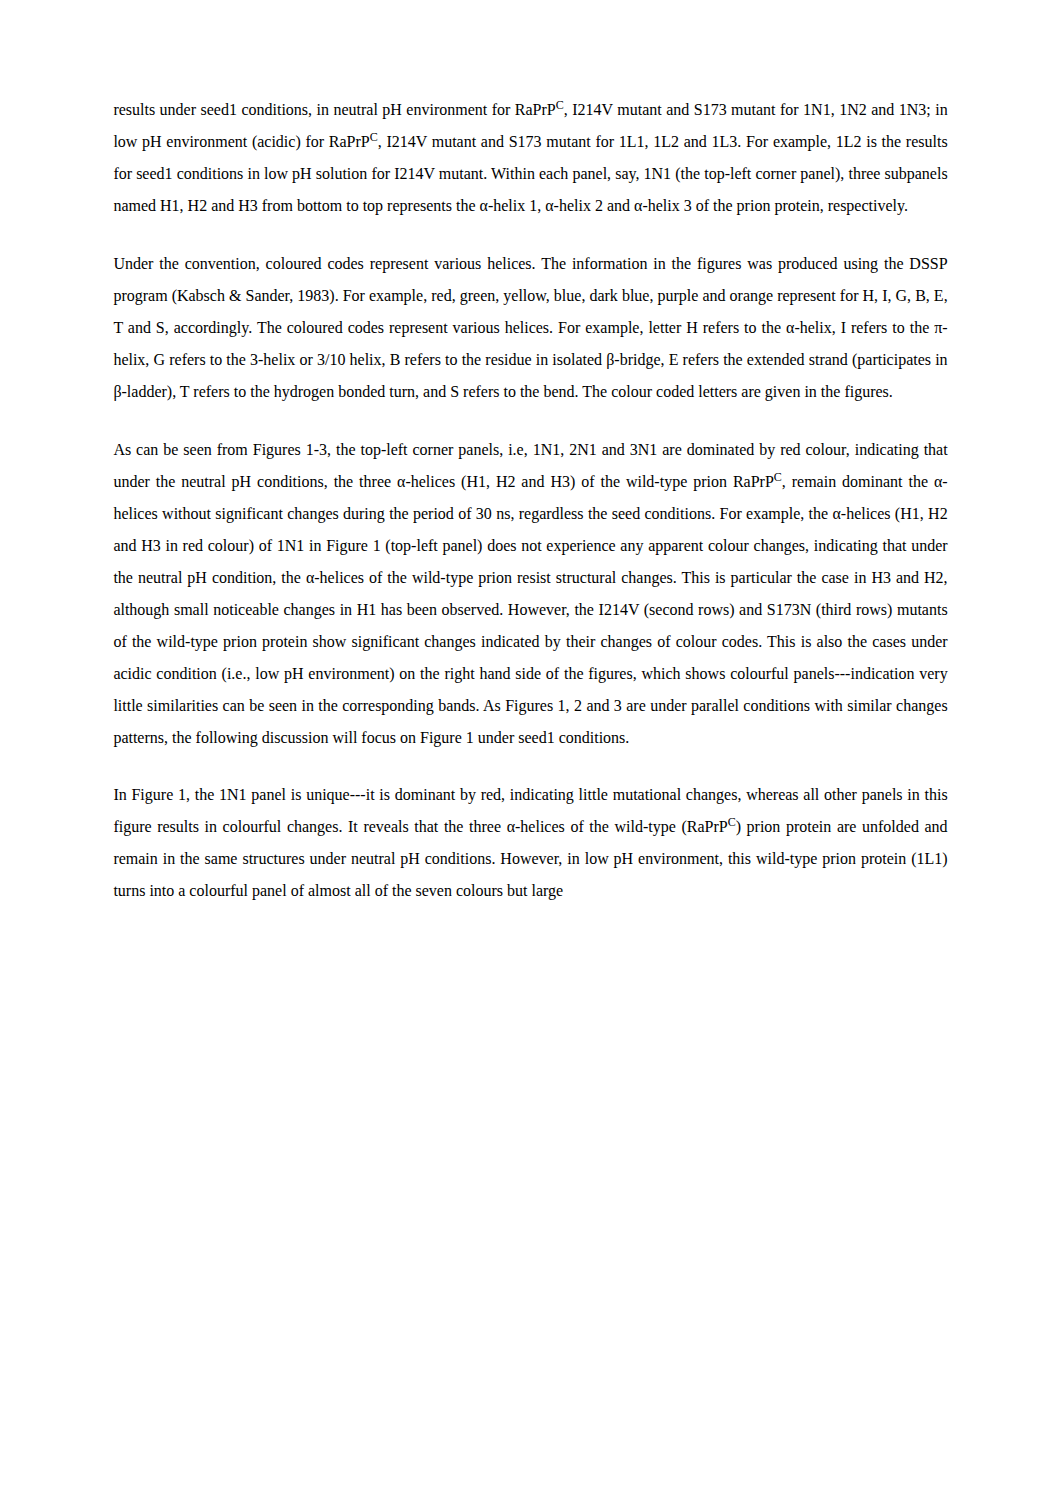results under seed1 conditions, in neutral pH environment for RaPrPC, I214V mutant and S173 mutant for 1N1, 1N2 and 1N3; in low pH environment (acidic) for RaPrPC, I214V mutant and S173 mutant for 1L1, 1L2 and 1L3. For example, 1L2 is the results for seed1 conditions in low pH solution for I214V mutant. Within each panel, say, 1N1 (the top-left corner panel), three subpanels named H1, H2 and H3 from bottom to top represents the α-helix 1, α-helix 2 and α-helix 3 of the prion protein, respectively.
Under the convention, coloured codes represent various helices. The information in the figures was produced using the DSSP program (Kabsch & Sander, 1983). For example, red, green, yellow, blue, dark blue, purple and orange represent for H, I, G, B, E, T and S, accordingly. The coloured codes represent various helices. For example, letter H refers to the α-helix, I refers to the π-helix, G refers to the 3-helix or 3/10 helix, B refers to the residue in isolated β-bridge, E refers the extended strand (participates in β-ladder), T refers to the hydrogen bonded turn, and S refers to the bend. The colour coded letters are given in the figures.
As can be seen from Figures 1-3, the top-left corner panels, i.e, 1N1, 2N1 and 3N1 are dominated by red colour, indicating that under the neutral pH conditions, the three α-helices (H1, H2 and H3) of the wild-type prion RaPrPC, remain dominant the α-helices without significant changes during the period of 30 ns, regardless the seed conditions. For example, the α-helices (H1, H2 and H3 in red colour) of 1N1 in Figure 1 (top-left panel) does not experience any apparent colour changes, indicating that under the neutral pH condition, the α-helices of the wild-type prion resist structural changes. This is particular the case in H3 and H2, although small noticeable changes in H1 has been observed. However, the I214V (second rows) and S173N (third rows) mutants of the wild-type prion protein show significant changes indicated by their changes of colour codes. This is also the cases under acidic condition (i.e., low pH environment) on the right hand side of the figures, which shows colourful panels---indication very little similarities can be seen in the corresponding bands. As Figures 1, 2 and 3 are under parallel conditions with similar changes patterns, the following discussion will focus on Figure 1 under seed1 conditions.
In Figure 1, the 1N1 panel is unique---it is dominant by red, indicating little mutational changes, whereas all other panels in this figure results in colourful changes. It reveals that the three α-helices of the wild-type (RaPrPC) prion protein are unfolded and remain in the same structures under neutral pH conditions. However, in low pH environment, this wild-type prion protein (1L1) turns into a colourful panel of almost all of the seven colours but large